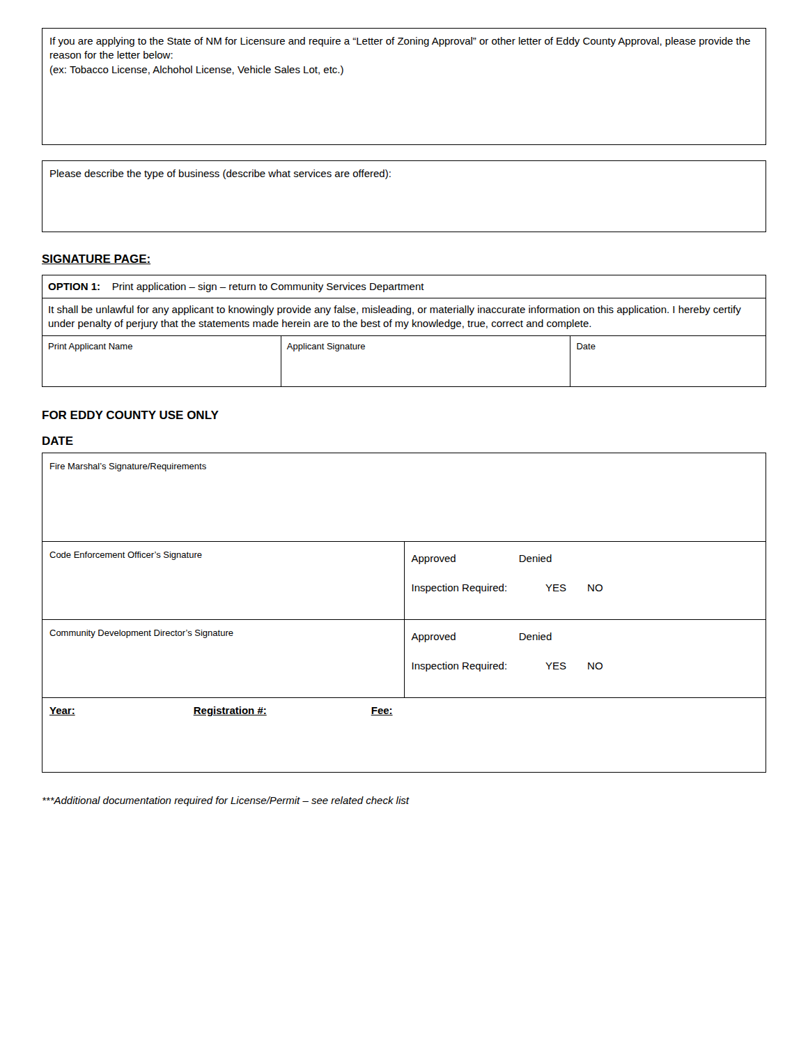If you are applying to the State of NM for Licensure and require a “Letter of Zoning Approval” or other letter of Eddy County Approval, please provide the reason for the letter below:
(ex: Tobacco License, Alchohol License, Vehicle Sales Lot, etc.)
Please describe the type of business (describe what services are offered):
SIGNATURE PAGE:
| OPTION 1: Print application – sign – return to Community Services Department |
| It shall be unlawful for any applicant to knowingly provide any false, misleading, or materially inaccurate information on this application. I hereby certify under penalty of perjury that the statements made herein are to the best of my knowledge, true, correct and complete. |
| Print Applicant Name | Applicant Signature | Date |
FOR EDDY COUNTY USE ONLY
DATE
| Fire Marshal’s Signature/Requirements |
| Code Enforcement Officer’s Signature | Approved Denied Inspection Required: YES NO |
| Community Development Director’s Signature | Approved Denied Inspection Required: YES NO |
| Year: Registration #: Fee: |
***Additional documentation required for License/Permit – see related check list